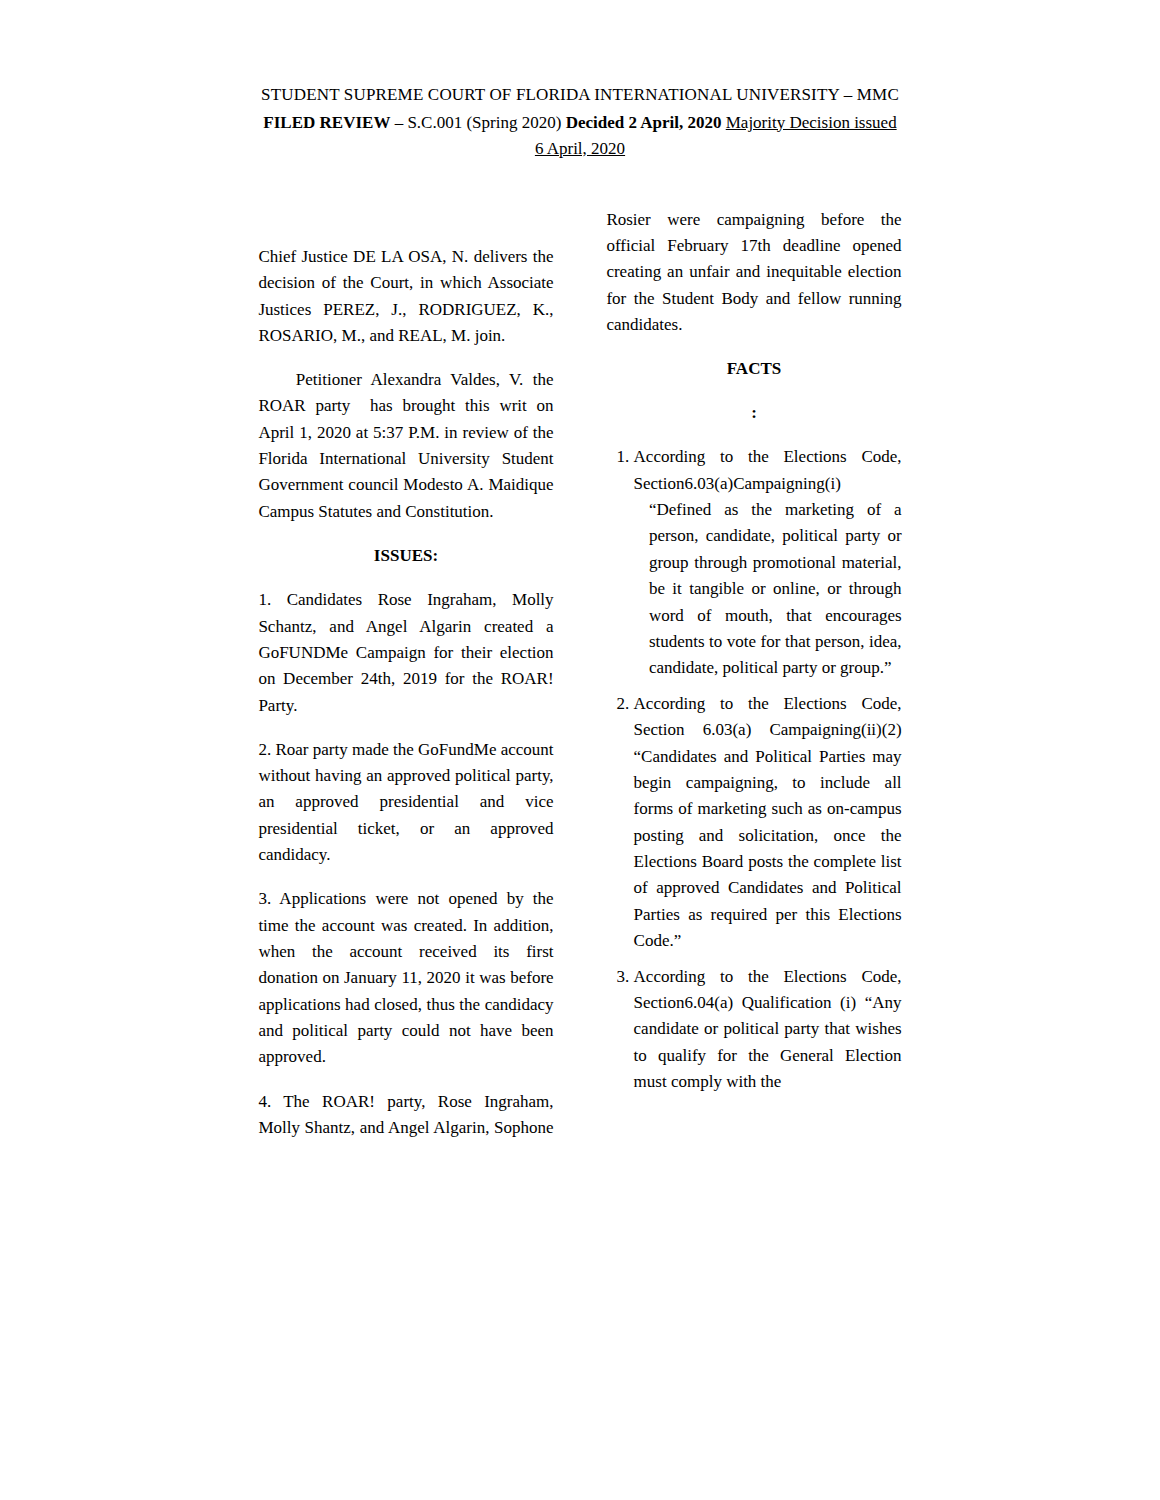STUDENT SUPREME COURT OF FLORIDA INTERNATIONAL UNIVERSITY – MMC
FILED REVIEW – S.C.001 (Spring 2020) Decided 2 April, 2020 Majority Decision issued 6 April, 2020
Chief Justice DE LA OSA, N. delivers the decision of the Court, in which Associate Justices PEREZ, J., RODRIGUEZ, K., ROSARIO, M., and REAL, M. join.
Petitioner Alexandra Valdes, V. the ROAR party has brought this writ on April 1, 2020 at 5:37 P.M. in review of the Florida International University Student Government council Modesto A. Maidique Campus Statutes and Constitution.
ISSUES:
1. Candidates Rose Ingraham, Molly Schantz, and Angel Algarin created a GoFUNDMe Campaign for their election on December 24th, 2019 for the ROAR! Party.
2. Roar party made the GoFundMe account without having an approved political party, an approved presidential and vice presidential ticket, or an approved candidacy.
3. Applications were not opened by the time the account was created. In addition, when the account received its first donation on January 11, 2020 it was before applications had closed, thus the candidacy and political party could not have been approved.
4. The ROAR! party, Rose Ingraham, Molly Shantz, and Angel Algarin, Sophone Rosier were campaigning before the official February 17th deadline opened creating an unfair and inequitable election for the Student Body and fellow running candidates.
FACTS
:
According to the Elections Code, Section6.03(a)Campaigning(i) “Defined as the marketing of a person, candidate, political party or group through promotional material, be it tangible or online, or through word of mouth, that encourages students to vote for that person, idea, candidate, political party or group.”
According to the Elections Code, Section 6.03(a) Campaigning(ii)(2) “Candidates and Political Parties may begin campaigning, to include all forms of marketing such as on-campus posting and solicitation, once the Elections Board posts the complete list of approved Candidates and Political Parties as required per this Elections Code.”
According to the Elections Code, Section6.04(a) Qualification (i) “Any candidate or political party that wishes to qualify for the General Election must comply with the